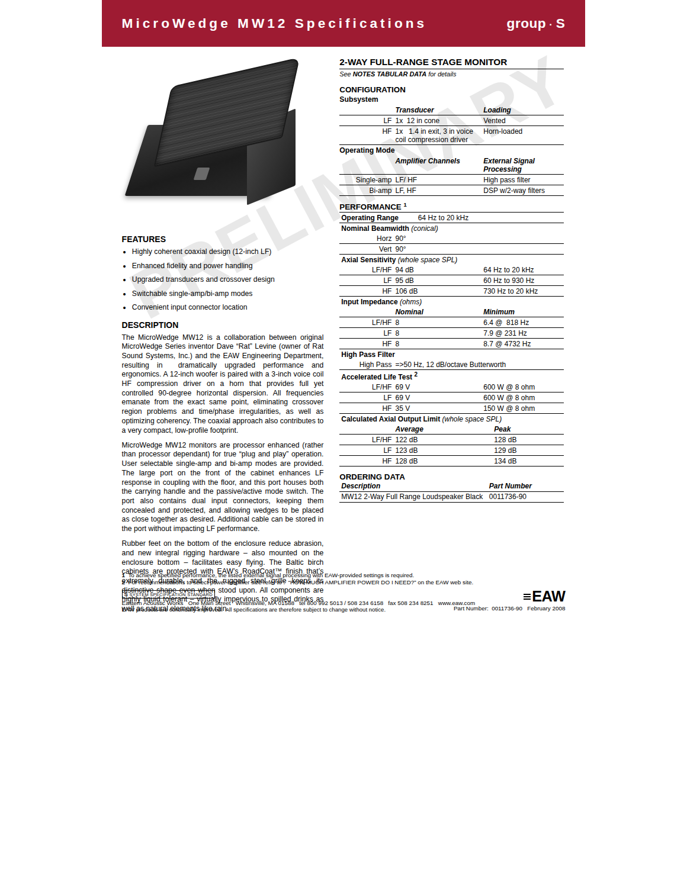MicroWedge MW12 Specifications
group · S
PRELIMINARY
FEATURES
Highly coherent coaxial design (12-inch LF)
Enhanced fidelity and power handling
Upgraded transducers and crossover design
Switchable single-amp/bi-amp modes
Convenient input connector location
DESCRIPTION
The MicroWedge MW12 is a collaboration between original MicroWedge Series inventor Dave “Rat” Levine (owner of Rat Sound Systems, Inc.) and the EAW Engineering Department, resulting in dramatically upgraded performance and ergonomics. A 12-inch woofer is paired with a 3-inch voice coil HF compression driver on a horn that provides full yet controlled 90-degree horizontal dispersion. All frequencies emanate from the exact same point, eliminating crossover region problems and time/phase irregularities, as well as optimizing coherency. The coaxial approach also contributes to a very compact, low-profile footprint.
MicroWedge MW12 monitors are processor enhanced (rather than processor dependant) for true “plug and play” operation. User selectable single-amp and bi-amp modes are provided. The large port on the front of the cabinet enhances LF response in coupling with the floor, and this port houses both the carrying handle and the passive/active mode switch. The port also contains dual input connectors, keeping them concealed and protected, and allowing wedges to be placed as close together as desired. Additional cable can be stored in the port without impacting LF performance.
Rubber feet on the bottom of the enclosure reduce abrasion, and new integral rigging hardware – also mounted on the enclosure bottom – facilitates easy flying. The Baltic birch cabinets are protected with EAW’s RoadCoat™ finish that’s extremely durable, and the rugged steel grille keeps its distinctive shape even when stood upon. All components are highly liquid tolerant – virtually impervious to spilled drinks as well as natural elements like rain.
2-WAY FULL-RANGE STAGE MONITOR
See NOTES TABULAR DATA for details
CONFIGURATION
Subsystem
| | Transducer | Loading |
| LF | 1x 12 in cone | Vented |
| HF | 1x 1.4 in exit, 3 in voice coil compression driver | Horn-loaded |
Operating Mode
| | Amplifier Channels | External Signal Processing |
| Single-amp | LF/ HF | High pass filter |
| Bi-amp | LF, HF | DSP w/2-way filters |
PERFORMANCE 1
| Operating Range | 64 Hz to 20 kHz |
| Nominal Beamwidth (conical) |
| Horz | 90° |
| Vert | 90° |
| Axial Sensitivity (whole space SPL) |
| LF/HF | 94 dB | 64 Hz to 20 kHz |
| LF | 95 dB | 60 Hz to 930 Hz |
| HF | 106 dB | 730 Hz to 20 kHz |
| Input Impedance (ohms) |
| | Nominal | Minimum |
| LF/HF | 8 | 6.4 @ 818 Hz |
| LF | 8 | 7.9 @ 231 Hz |
| HF | 8 | 8.7 @ 4732 Hz |
| High Pass Filter |
| High Pass | =>50 Hz, 12 dB/octave Butterworth |
| Accelerated Life Test 2 |
| LF/HF | 69 V | 600 W @ 8 ohm |
| LF | 69 V | 600 W @ 8 ohm |
| HF | 35 V | 150 W @ 8 ohm |
| Calculated Axial Output Limit (whole space SPL) |
| | Average | Peak |
| LF/HF | 122 dB | 128 dB |
| LF | 123 dB | 129 dB |
| HF | 128 dB | 134 dB |
ORDERING DATA
| Description | Part Number |
| MW12 2-Way Full Range Loudspeaker Black | 0011736-90 |
1 To achieve specified performance, the listed external signal processing with EAW-provided settings is required.
2 For recommendations to select power amplifier size refer to : “HOW MUCH AMPLIFIER POWER DO I NEED?” on the EAW web site.
S SYSTEM SPECIFICATION STANDARD
Eastern Acoustic Works One Main Street Whitinsville, MA 01588 tel 800 992 5013 / 508 234 6158 fax 508 234 8251 www.eaw.com
EAW products are continually improved. All specifications are therefore subject to change without notice.
EAW
Part Number: 0011736-90 February 2008